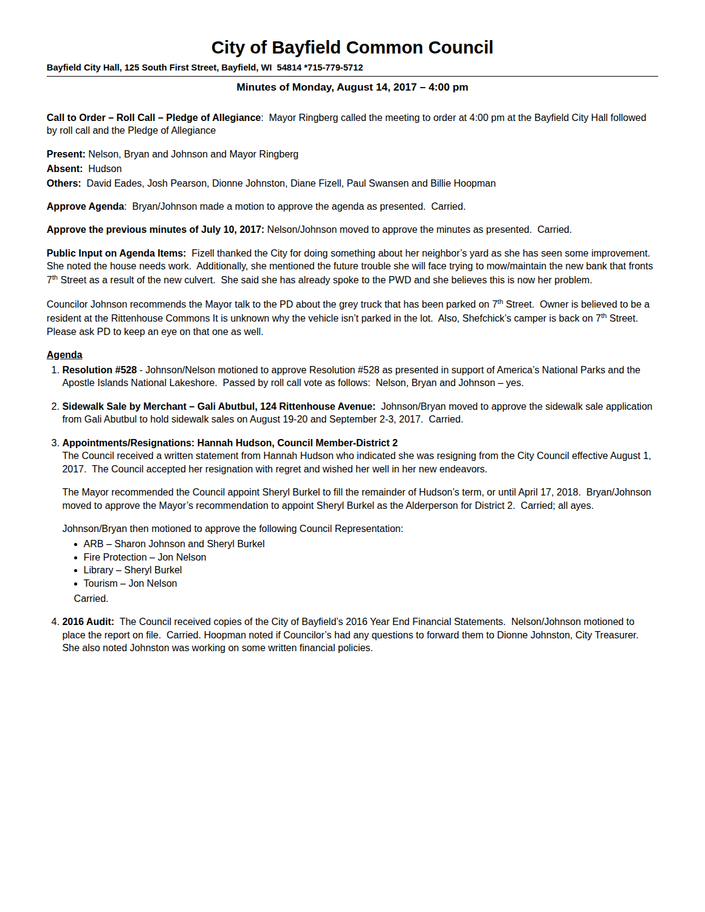City of Bayfield Common Council
Bayfield City Hall, 125 South First Street, Bayfield, WI 54814 *715-779-5712
Minutes of Monday, August 14, 2017 – 4:00 pm
Call to Order – Roll Call – Pledge of Allegiance: Mayor Ringberg called the meeting to order at 4:00 pm at the Bayfield City Hall followed by roll call and the Pledge of Allegiance
Present: Nelson, Bryan and Johnson and Mayor Ringberg
Absent: Hudson
Others: David Eades, Josh Pearson, Dionne Johnston, Diane Fizell, Paul Swansen and Billie Hoopman
Approve Agenda: Bryan/Johnson made a motion to approve the agenda as presented. Carried.
Approve the previous minutes of July 10, 2017: Nelson/Johnson moved to approve the minutes as presented. Carried.
Public Input on Agenda Items: Fizell thanked the City for doing something about her neighbor’s yard as she has seen some improvement. She noted the house needs work. Additionally, she mentioned the future trouble she will face trying to mow/maintain the new bank that fronts 7th Street as a result of the new culvert. She said she has already spoke to the PWD and she believes this is now her problem.
Councilor Johnson recommends the Mayor talk to the PD about the grey truck that has been parked on 7th Street. Owner is believed to be a resident at the Rittenhouse Commons It is unknown why the vehicle isn’t parked in the lot. Also, Shefchick’s camper is back on 7th Street. Please ask PD to keep an eye on that one as well.
Agenda
Resolution #528 - Johnson/Nelson motioned to approve Resolution #528 as presented in support of America’s National Parks and the Apostle Islands National Lakeshore. Passed by roll call vote as follows: Nelson, Bryan and Johnson – yes.
Sidewalk Sale by Merchant – Gali Abutbul, 124 Rittenhouse Avenue: Johnson/Bryan moved to approve the sidewalk sale application from Gali Abutbul to hold sidewalk sales on August 19-20 and September 2-3, 2017. Carried.
Appointments/Resignations: Hannah Hudson, Council Member-District 2
The Council received a written statement from Hannah Hudson who indicated she was resigning from the City Council effective August 1, 2017. The Council accepted her resignation with regret and wished her well in her new endeavors.
The Mayor recommended the Council appoint Sheryl Burkel to fill the remainder of Hudson’s term, or until April 17, 2018. Bryan/Johnson moved to approve the Mayor’s recommendation to appoint Sheryl Burkel as the Alderperson for District 2. Carried; all ayes.
Johnson/Bryan then motioned to approve the following Council Representation:
ARB – Sharon Johnson and Sheryl Burkel
Fire Protection – Jon Nelson
Library – Sheryl Burkel
Tourism – Jon Nelson
Carried.
2016 Audit: The Council received copies of the City of Bayfield’s 2016 Year End Financial Statements. Nelson/Johnson motioned to place the report on file. Carried. Hoopman noted if Councilor’s had any questions to forward them to Dionne Johnston, City Treasurer. She also noted Johnston was working on some written financial policies.